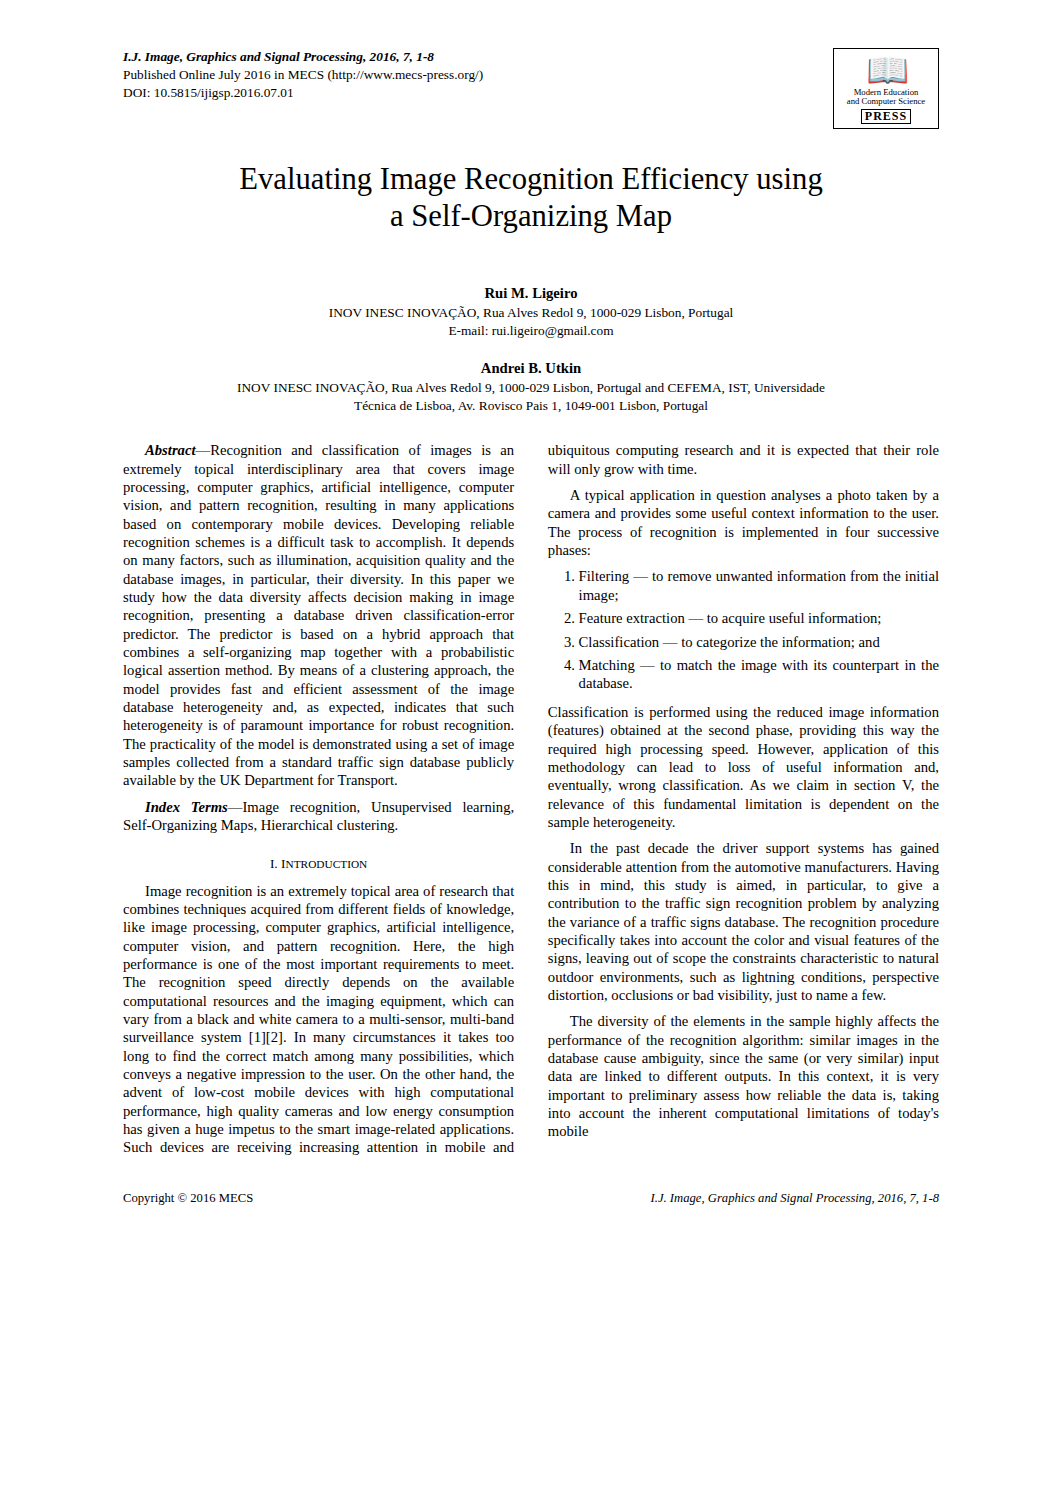I.J. Image, Graphics and Signal Processing, 2016, 7, 1-8
Published Online July 2016 in MECS (http://www.mecs-press.org/)
DOI: 10.5815/ijigsp.2016.07.01
📖
Modern Education
and Computer Science
PRESS
Evaluating Image Recognition Efficiency using
a Self-Organizing Map
Rui M. Ligeiro
INOV INESC INOVAÇÃO, Rua Alves Redol 9, 1000-029 Lisbon, Portugal
E-mail: rui.ligeiro@gmail.com
Andrei B. Utkin
INOV INESC INOVAÇÃO, Rua Alves Redol 9, 1000-029 Lisbon, Portugal and CEFEMA, IST, Universidade
Técnica de Lisboa, Av. Rovisco Pais 1, 1049-001 Lisbon, Portugal
Abstract—Recognition and classification of images is an extremely topical interdisciplinary area that covers image processing, computer graphics, artificial intelligence, computer vision, and pattern recognition, resulting in many applications based on contemporary mobile devices. Developing reliable recognition schemes is a difficult task to accomplish. It depends on many factors, such as illumination, acquisition quality and the database images, in particular, their diversity. In this paper we study how the data diversity affects decision making in image recognition, presenting a database driven classification-error predictor. The predictor is based on a hybrid approach that combines a self-organizing map together with a probabilistic logical assertion method. By means of a clustering approach, the model provides fast and efficient assessment of the image database heterogeneity and, as expected, indicates that such heterogeneity is of paramount importance for robust recognition. The practicality of the model is demonstrated using a set of image samples collected from a standard traffic sign database publicly available by the UK Department for Transport.
Index Terms—Image recognition, Unsupervised learning, Self-Organizing Maps, Hierarchical clustering.
I. INTRODUCTION
Image recognition is an extremely topical area of research that combines techniques acquired from different fields of knowledge, like image processing, computer graphics, artificial intelligence, computer vision, and pattern recognition. Here, the high performance is one of the most important requirements to meet. The recognition speed directly depends on the available computational resources and the imaging equipment, which can vary from a black and white camera to a multi-sensor, multi-band surveillance system [1][2]. In many circumstances it takes too long to find the correct match among many possibilities, which conveys a negative impression to the user. On the other hand, the advent of low-cost mobile devices with high computational performance, high quality cameras and low energy consumption has given a huge impetus to the smart image-related applications. Such devices are receiving increasing attention in mobile and ubiquitous computing research and it is expected that their role will only grow with time.
A typical application in question analyses a photo taken by a camera and provides some useful context information to the user. The process of recognition is implemented in four successive phases:
Filtering — to remove unwanted information from the initial image;
Feature extraction — to acquire useful information;
Classification — to categorize the information; and
Matching — to match the image with its counterpart in the database.
Classification is performed using the reduced image information (features) obtained at the second phase, providing this way the required high processing speed. However, application of this methodology can lead to loss of useful information and, eventually, wrong classification. As we claim in section V, the relevance of this fundamental limitation is dependent on the sample heterogeneity.
In the past decade the driver support systems has gained considerable attention from the automotive manufacturers. Having this in mind, this study is aimed, in particular, to give a contribution to the traffic sign recognition problem by analyzing the variance of a traffic signs database. The recognition procedure specifically takes into account the color and visual features of the signs, leaving out of scope the constraints characteristic to natural outdoor environments, such as lightning conditions, perspective distortion, occlusions or bad visibility, just to name a few.
The diversity of the elements in the sample highly affects the performance of the recognition algorithm: similar images in the database cause ambiguity, since the same (or very similar) input data are linked to different outputs. In this context, it is very important to preliminary assess how reliable the data is, taking into account the inherent computational limitations of today's mobile
Copyright © 2016 MECS
I.J. Image, Graphics and Signal Processing, 2016, 7, 1-8